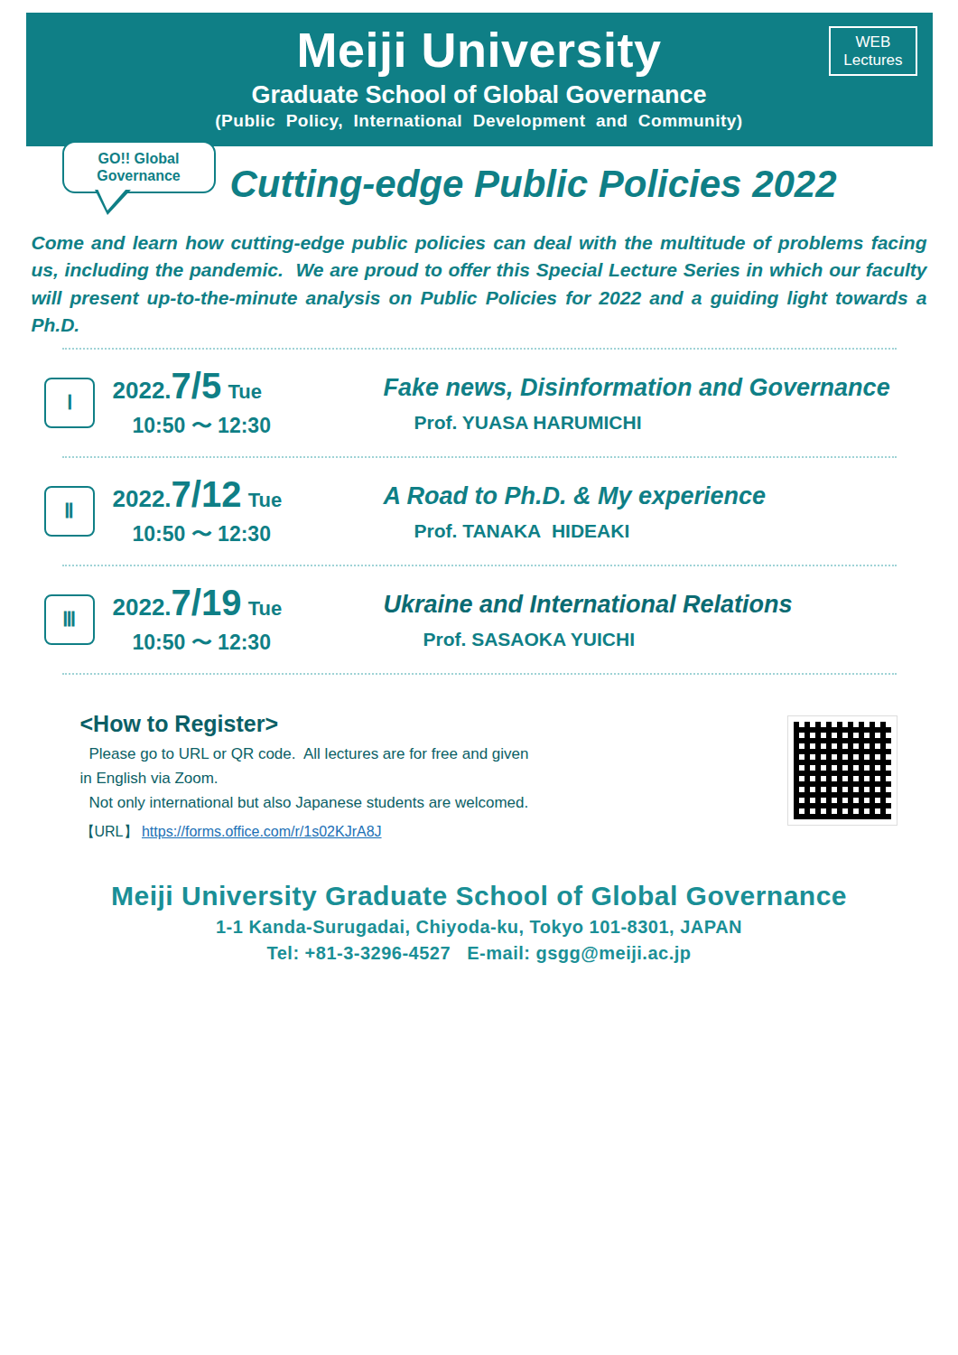WEB
Lectures
Meiji University
Graduate School of Global Governance
(Public Policy, International Development and Community)
GO!! Global
Governance
Cutting-edge Public Policies 2022
Come and learn how cutting-edge public policies can deal with the multitude of problems facing us, including the pandemic. We are proud to offer this Special Lecture Series in which our faculty will present up-to-the-minute analysis on Public Policies for 2022 and a guiding light towards a Ph.D.
Ⅰ
2022.7/5 Tue
10:50 〜 12:30
Fake news, Disinformation and Governance
Prof. YUASA HARUMICHI
Ⅱ
2022.7/12 Tue
10:50 〜 12:30
A Road to Ph.D. & My experience
Prof. TANAKA HIDEAKI
Ⅲ
2022.7/19 Tue
10:50 〜 12:30
Ukraine and International Relations
Prof. SASAOKA YUICHI
<How to Register>
Please go to URL or QR code. All lectures are for free and given
in English via Zoom.
Not only international but also Japanese students are welcomed.
【URL】 https://forms.office.com/r/1s02KJrA8J
Meiji University Graduate School of Global Governance
1-1 Kanda-Surugadai, Chiyoda-ku, Tokyo 101-8301, JAPAN
Tel: +81-3-3296-4527 E-mail: gsgg@meiji.ac.jp